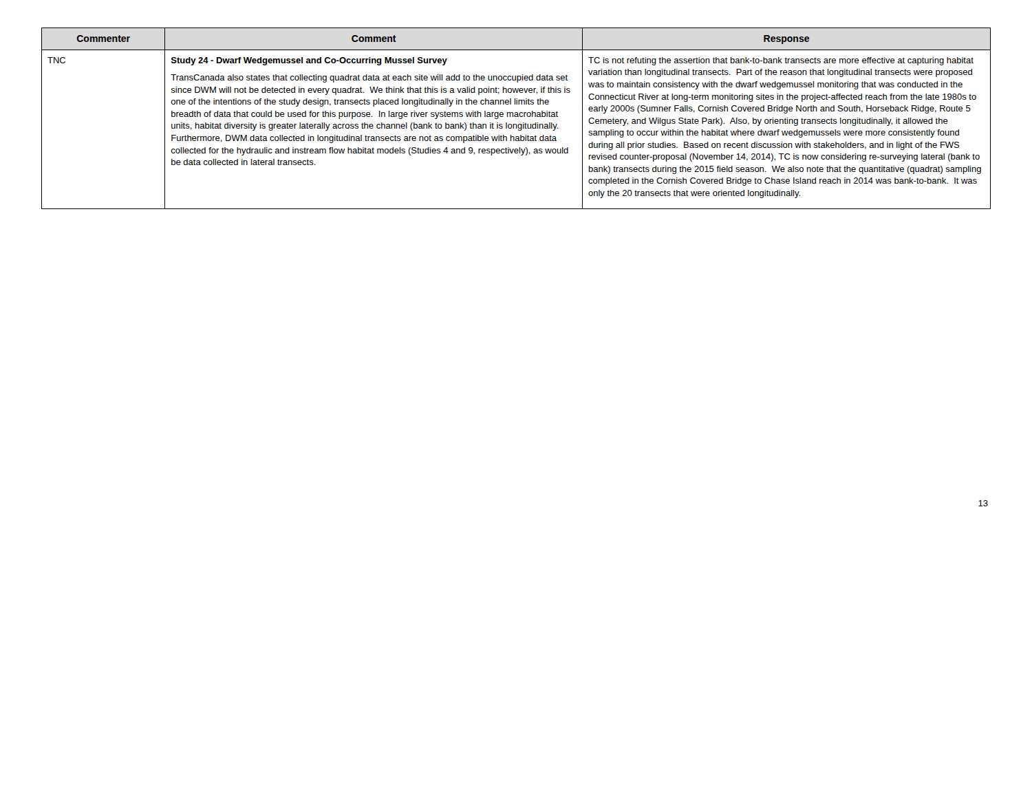| Commenter | Comment | Response |
| --- | --- | --- |
| TNC | Study 24 - Dwarf Wedgemussel and Co-Occurring Mussel Survey TransCanada also states that collecting quadrat data at each site will add to the unoccupied data set since DWM will not be detected in every quadrat. We think that this is a valid point; however, if this is one of the intentions of the study design, transects placed longitudinally in the channel limits the breadth of data that could be used for this purpose. In large river systems with large macrohabitat units, habitat diversity is greater laterally across the channel (bank to bank) than it is longitudinally. Furthermore, DWM data collected in longitudinal transects are not as compatible with habitat data collected for the hydraulic and instream flow habitat models (Studies 4 and 9, respectively), as would be data collected in lateral transects. | TC is not refuting the assertion that bank-to-bank transects are more effective at capturing habitat variation than longitudinal transects. Part of the reason that longitudinal transects were proposed was to maintain consistency with the dwarf wedgemussel monitoring that was conducted in the Connecticut River at long-term monitoring sites in the project-affected reach from the late 1980s to early 2000s (Sumner Falls, Cornish Covered Bridge North and South, Horseback Ridge, Route 5 Cemetery, and Wilgus State Park). Also, by orienting transects longitudinally, it allowed the sampling to occur within the habitat where dwarf wedgemussels were more consistently found during all prior studies. Based on recent discussion with stakeholders, and in light of the FWS revised counter-proposal (November 14, 2014), TC is now considering re-surveying lateral (bank to bank) transects during the 2015 field season. We also note that the quantitative (quadrat) sampling completed in the Cornish Covered Bridge to Chase Island reach in 2014 was bank-to-bank. It was only the 20 transects that were oriented longitudinally. |
13